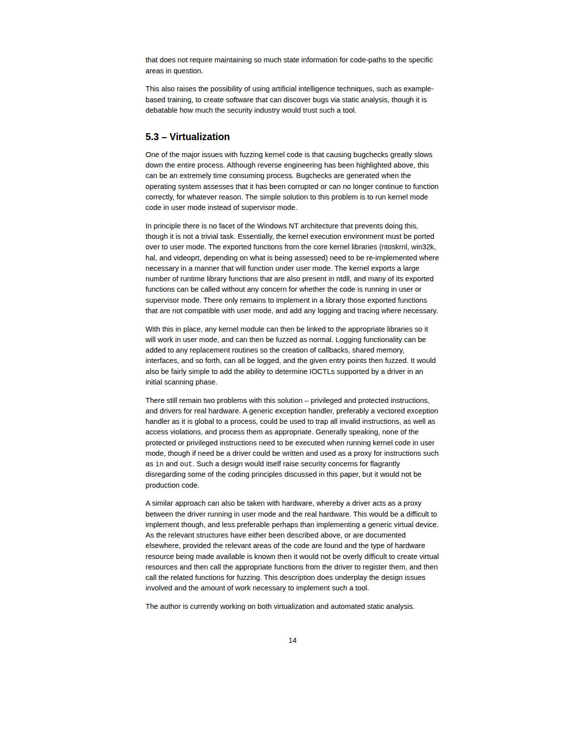that does not require maintaining so much state information for code-paths to the specific areas in question.
This also raises the possibility of using artificial intelligence techniques, such as example-based training, to create software that can discover bugs via static analysis, though it is debatable how much the security industry would trust such a tool.
5.3 – Virtualization
One of the major issues with fuzzing kernel code is that causing bugchecks greatly slows down the entire process. Although reverse engineering has been highlighted above, this can be an extremely time consuming process. Bugchecks are generated when the operating system assesses that it has been corrupted or can no longer continue to function correctly, for whatever reason. The simple solution to this problem is to run kernel mode code in user mode instead of supervisor mode.
In principle there is no facet of the Windows NT architecture that prevents doing this, though it is not a trivial task. Essentially, the kernel execution environment must be ported over to user mode. The exported functions from the core kernel libraries (ntoskrnl, win32k, hal, and videoprt, depending on what is being assessed) need to be re-implemented where necessary in a manner that will function under user mode. The kernel exports a large number of runtime library functions that are also present in ntdll, and many of its exported functions can be called without any concern for whether the code is running in user or supervisor mode. There only remains to implement in a library those exported functions that are not compatible with user mode, and add any logging and tracing where necessary.
With this in place, any kernel module can then be linked to the appropriate libraries so it will work in user mode, and can then be fuzzed as normal. Logging functionality can be added to any replacement routines so the creation of callbacks, shared memory, interfaces, and so forth, can all be logged, and the given entry points then fuzzed. It would also be fairly simple to add the ability to determine IOCTLs supported by a driver in an initial scanning phase.
There still remain two problems with this solution – privileged and protected instructions, and drivers for real hardware. A generic exception handler, preferably a vectored exception handler as it is global to a process, could be used to trap all invalid instructions, as well as access violations, and process them as appropriate. Generally speaking, none of the protected or privileged instructions need to be executed when running kernel code in user mode, though if need be a driver could be written and used as a proxy for instructions such as in and out. Such a design would itself raise security concerns for flagrantly disregarding some of the coding principles discussed in this paper, but it would not be production code.
A similar approach can also be taken with hardware, whereby a driver acts as a proxy between the driver running in user mode and the real hardware. This would be a difficult to implement though, and less preferable perhaps than implementing a generic virtual device. As the relevant structures have either been described above, or are documented elsewhere, provided the relevant areas of the code are found and the type of hardware resource being made available is known then it would not be overly difficult to create virtual resources and then call the appropriate functions from the driver to register them, and then call the related functions for fuzzing. This description does underplay the design issues involved and the amount of work necessary to implement such a tool.
The author is currently working on both virtualization and automated static analysis.
14